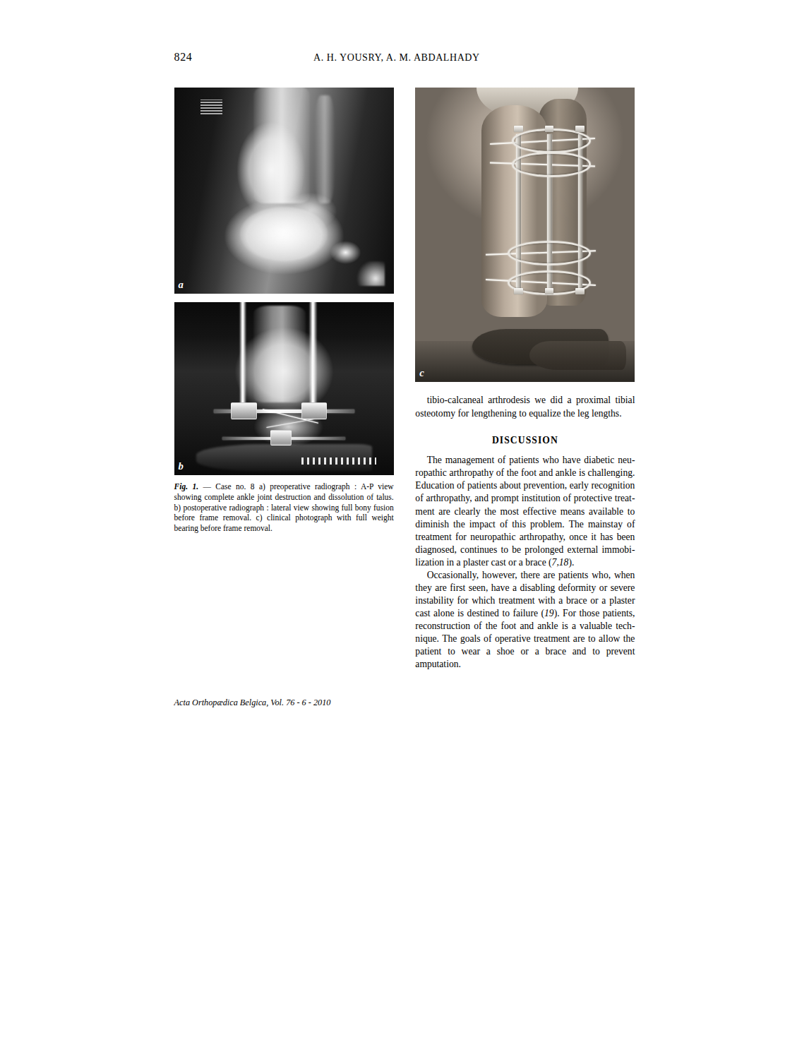824
A. H. YOUSRY, A. M. ABDALHADY
a
b
Fig. 1. — Case no. 8 a) preoperative radiograph : A-P view showing complete ankle joint destruction and dissolution of talus. b) postoperative radiograph : lateral view showing full bony fusion before frame removal. c) clinical photograph with full weight bearing before frame removal.
c
tibio-calcaneal arthrodesis we did a proximal tibial osteotomy for lengthening to equalize the leg lengths.
DISCUSSION
The management of patients who have diabetic neuropathic arthropathy of the foot and ankle is challenging. Education of patients about prevention, early recognition of arthropathy, and prompt institution of protective treatment are clearly the most effective means available to diminish the impact of this problem. The mainstay of treatment for neuropathic arthropathy, once it has been diagnosed, continues to be prolonged external immobilization in a plaster cast or a brace (7,18).
Occasionally, however, there are patients who, when they are first seen, have a disabling deformity or severe instability for which treatment with a brace or a plaster cast alone is destined to failure (19). For those patients, reconstruction of the foot and ankle is a valuable technique. The goals of operative treatment are to allow the patient to wear a shoe or a brace and to prevent amputation.
Acta Orthopædica Belgica, Vol. 76 - 6 - 2010